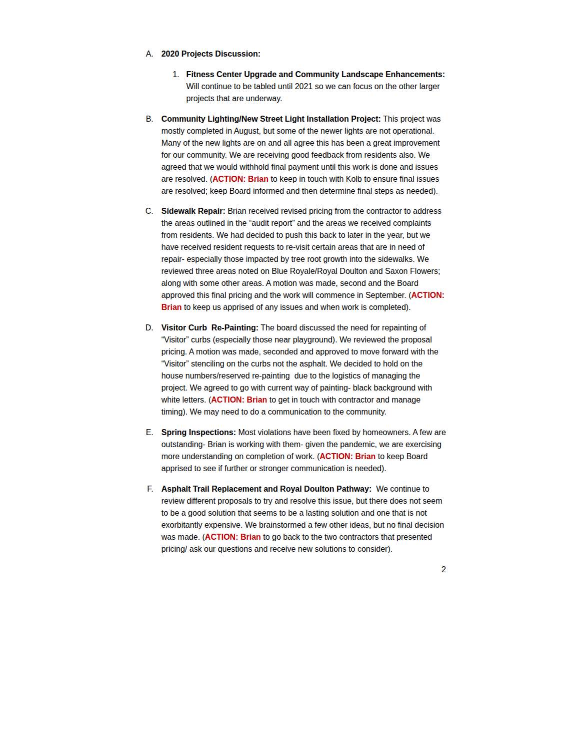2020 Projects Discussion:
Fitness Center Upgrade and Community Landscape Enhancements: Will continue to be tabled until 2021 so we can focus on the other larger projects that are underway.
Community Lighting/New Street Light Installation Project: This project was mostly completed in August, but some of the newer lights are not operational. Many of the new lights are on and all agree this has been a great improvement for our community. We are receiving good feedback from residents also. We agreed that we would withhold final payment until this work is done and issues are resolved. (ACTION: Brian to keep in touch with Kolb to ensure final issues are resolved; keep Board informed and then determine final steps as needed).
Sidewalk Repair: Brian received revised pricing from the contractor to address the areas outlined in the “audit report” and the areas we received complaints from residents. We had decided to push this back to later in the year, but we have received resident requests to re-visit certain areas that are in need of repair- especially those impacted by tree root growth into the sidewalks. We reviewed three areas noted on Blue Royale/Royal Doulton and Saxon Flowers; along with some other areas. A motion was made, second and the Board approved this final pricing and the work will commence in September. (ACTION: Brian to keep us apprised of any issues and when work is completed).
Visitor Curb Re-Painting: The board discussed the need for repainting of “Visitor” curbs (especially those near playground). We reviewed the proposal pricing. A motion was made, seconded and approved to move forward with the “Visitor” stenciling on the curbs not the asphalt. We decided to hold on the house numbers/reserved re-painting due to the logistics of managing the project. We agreed to go with current way of painting- black background with white letters. (ACTION: Brian to get in touch with contractor and manage timing). We may need to do a communication to the community.
Spring Inspections: Most violations have been fixed by homeowners. A few are outstanding- Brian is working with them- given the pandemic, we are exercising more understanding on completion of work. (ACTION: Brian to keep Board apprised to see if further or stronger communication is needed).
Asphalt Trail Replacement and Royal Doulton Pathway: We continue to review different proposals to try and resolve this issue, but there does not seem to be a good solution that seems to be a lasting solution and one that is not exorbitantly expensive. We brainstormed a few other ideas, but no final decision was made. (ACTION: Brian to go back to the two contractors that presented pricing/ ask our questions and receive new solutions to consider).
2